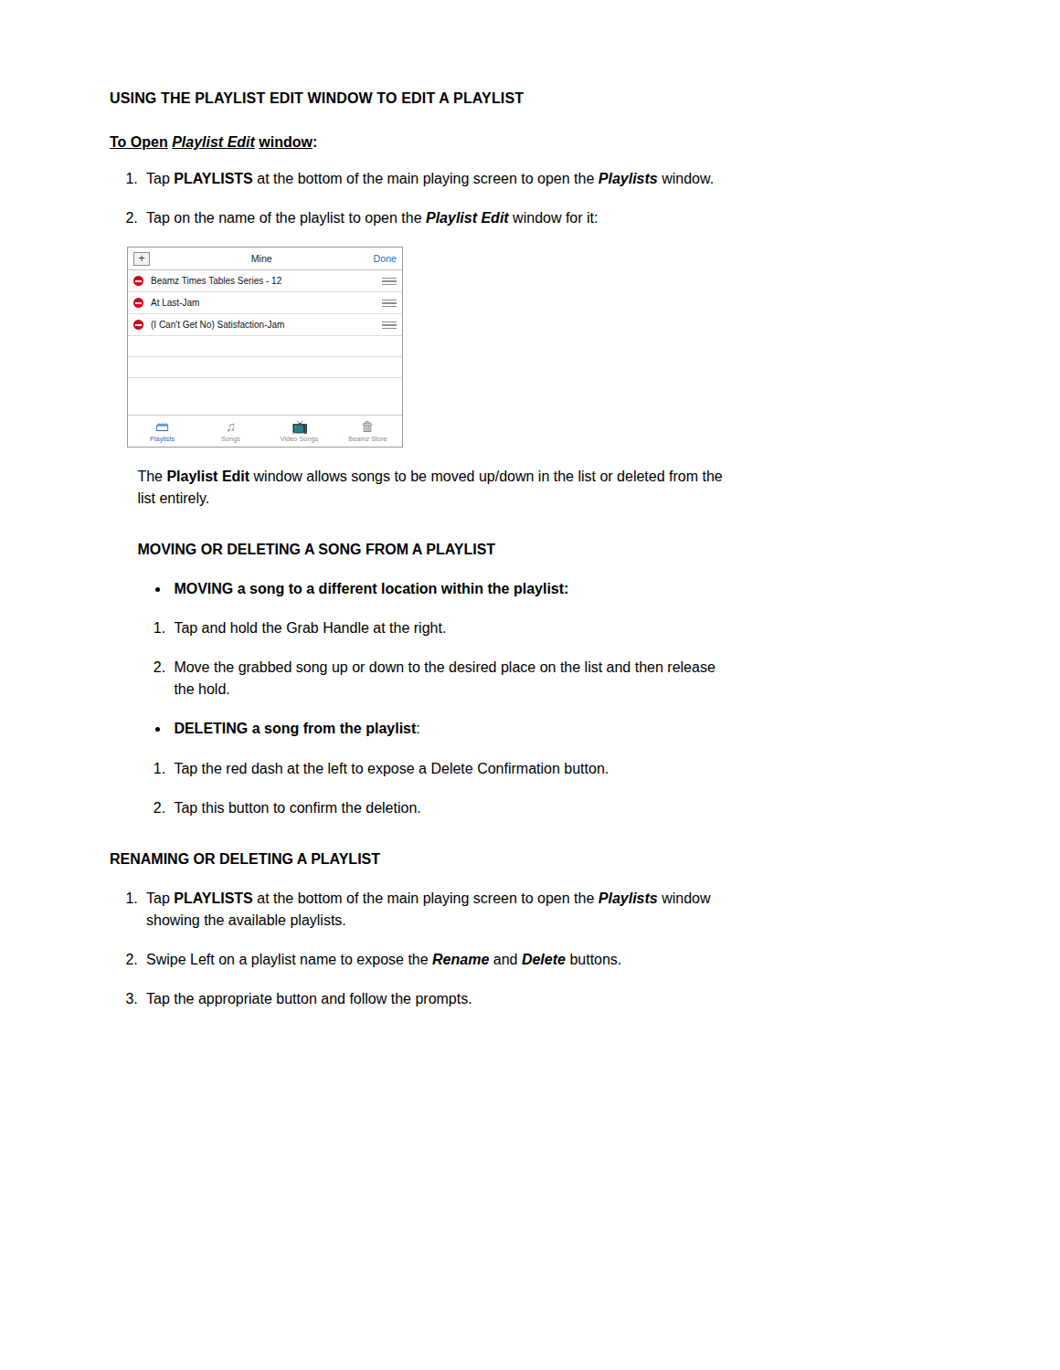USING THE PLAYLIST EDIT WINDOW TO EDIT A PLAYLIST
To Open Playlist Edit window:
Tap PLAYLISTS at the bottom of the main playing screen to open the Playlists window.
Tap on the name of the playlist to open the Playlist Edit window for it:
+
Mine
Done
Beamz Times Tables Series - 12
At Last-Jam
(I Can't Get No) Satisfaction-Jam
🗃Playlists
♫Songs
📺Video Songs
🗑Beamz Store
The Playlist Edit window allows songs to be moved up/down in the list or deleted from the list entirely.
MOVING OR DELETING A SONG FROM A PLAYLIST
MOVING a song to a different location within the playlist:
Tap and hold the Grab Handle at the right.
Move the grabbed song up or down to the desired place on the list and then release the hold.
DELETING a song from the playlist:
Tap the red dash at the left to expose a Delete Confirmation button.
Tap this button to confirm the deletion.
RENAMING OR DELETING A PLAYLIST
Tap PLAYLISTS at the bottom of the main playing screen to open the Playlists window showing the available playlists.
Swipe Left on a playlist name to expose the Rename and Delete buttons.
Tap the appropriate button and follow the prompts.